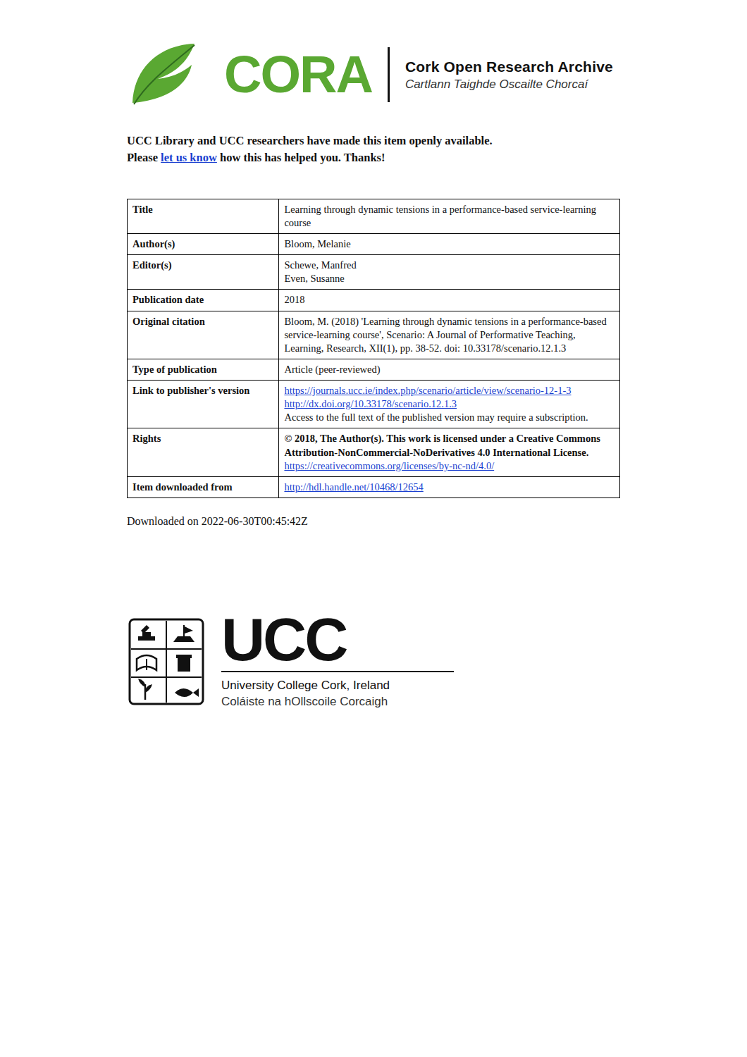CORA
Cork Open Research Archive
Cartlann Taighde Oscailte Chorcaí
UCC Library and UCC researchers have made this item openly available.
Please let us know how this has helped you. Thanks!
| Title | Learning through dynamic tensions in a performance-based service-learning course |
| Author(s) | Bloom, Melanie |
| Editor(s) | Schewe, Manfred Even, Susanne |
| Publication date | 2018 |
| Original citation | Bloom, M. (2018) 'Learning through dynamic tensions in a performance-based service-learning course', Scenario: A Journal of Performative Teaching, Learning, Research, XII(1), pp. 38-52. doi: 10.33178/scenario.12.1.3 |
| Type of publication | Article (peer-reviewed) |
| Link to publisher's version | https://journals.ucc.ie/index.php/scenario/article/view/scenario-12-1-3 http://dx.doi.org/10.33178/scenario.12.1.3 Access to the full text of the published version may require a subscription. |
| Rights | © 2018, The Author(s). This work is licensed under a Creative Commons Attribution-NonCommercial-NoDerivatives 4.0 International License. https://creativecommons.org/licenses/by-nc-nd/4.0/ |
| Item downloaded from | http://hdl.handle.net/10468/12654 |
Downloaded on 2022-06-30T00:45:42Z
UCC
University College Cork, Ireland
Coláiste na hOllscoile Corcaigh